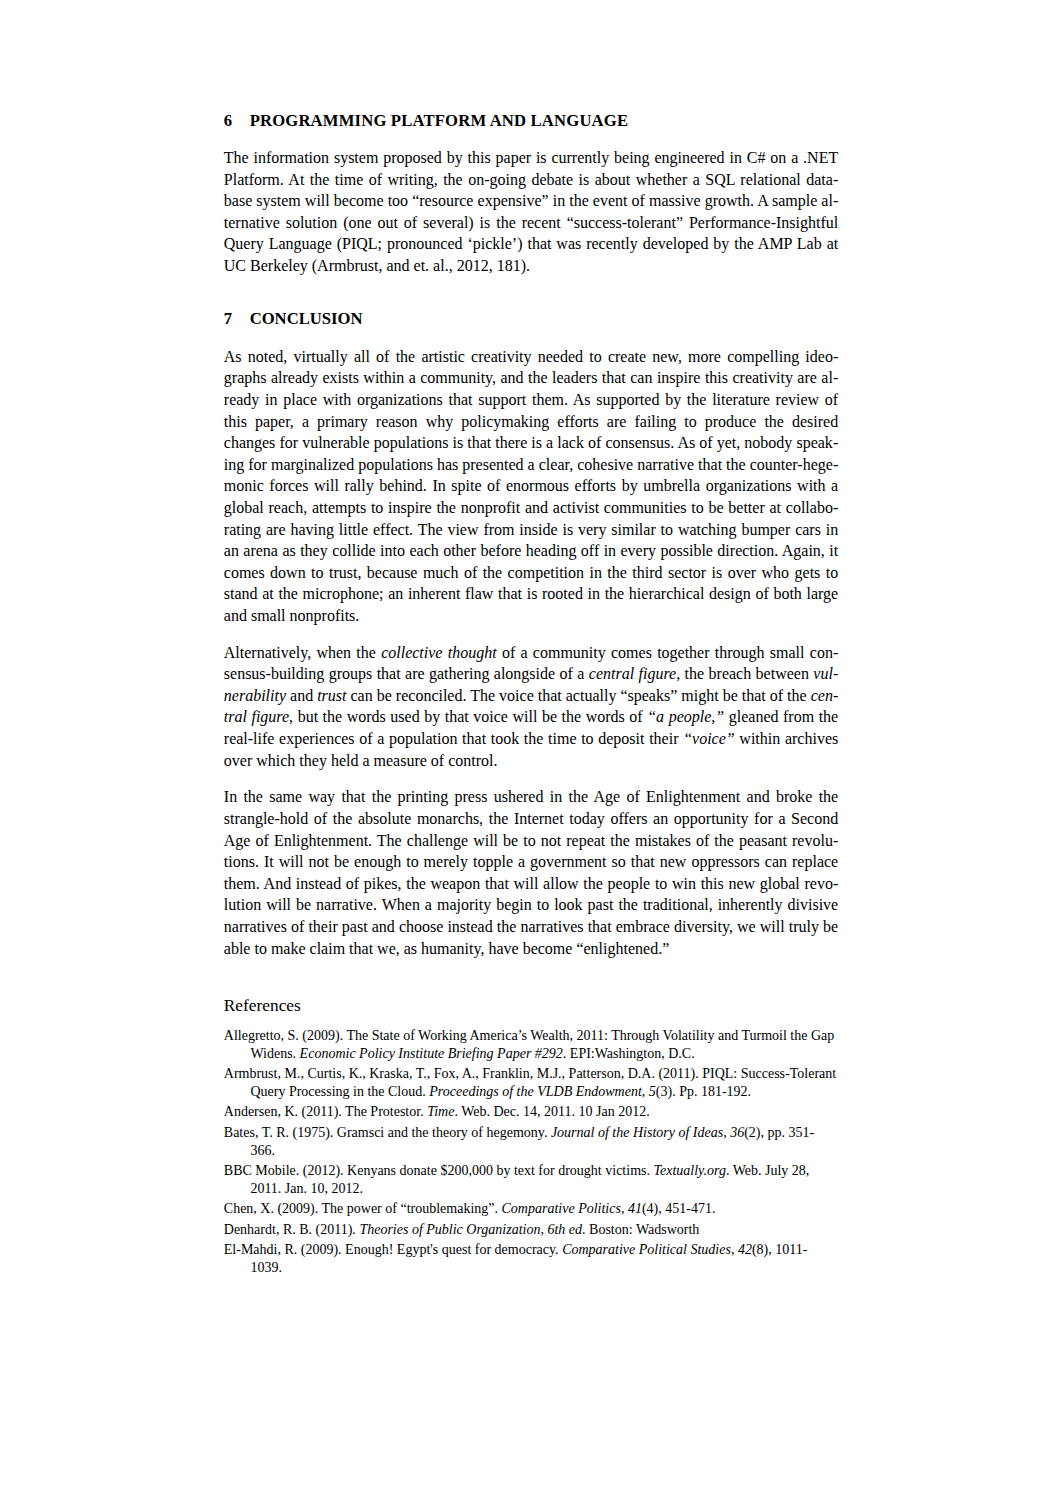6 PROGRAMMING PLATFORM AND LANGUAGE
The information system proposed by this paper is currently being engineered in C# on a .NET Platform. At the time of writing, the on-going debate is about whether a SQL relational database system will become too “resource expensive” in the event of massive growth. A sample alternative solution (one out of several) is the recent “success-tolerant” Performance-Insightful Query Language (PIQL; pronounced ‘pickle’) that was recently developed by the AMP Lab at UC Berkeley (Armbrust, and et. al., 2012, 181).
7 CONCLUSION
As noted, virtually all of the artistic creativity needed to create new, more compelling ideographs already exists within a community, and the leaders that can inspire this creativity are already in place with organizations that support them. As supported by the literature review of this paper, a primary reason why policymaking efforts are failing to produce the desired changes for vulnerable populations is that there is a lack of consensus. As of yet, nobody speaking for marginalized populations has presented a clear, cohesive narrative that the counter-hegemonic forces will rally behind. In spite of enormous efforts by umbrella organizations with a global reach, attempts to inspire the nonprofit and activist communities to be better at collaborating are having little effect. The view from inside is very similar to watching bumper cars in an arena as they collide into each other before heading off in every possible direction. Again, it comes down to trust, because much of the competition in the third sector is over who gets to stand at the microphone; an inherent flaw that is rooted in the hierarchical design of both large and small nonprofits.
Alternatively, when the collective thought of a community comes together through small consensus-building groups that are gathering alongside of a central figure, the breach between vulnerability and trust can be reconciled. The voice that actually “speaks” might be that of the central figure, but the words used by that voice will be the words of “a people,” gleaned from the real-life experiences of a population that took the time to deposit their “voice” within archives over which they held a measure of control.
In the same way that the printing press ushered in the Age of Enlightenment and broke the strangle-hold of the absolute monarchs, the Internet today offers an opportunity for a Second Age of Enlightenment. The challenge will be to not repeat the mistakes of the peasant revolutions. It will not be enough to merely topple a government so that new oppressors can replace them. And instead of pikes, the weapon that will allow the people to win this new global revolution will be narrative. When a majority begin to look past the traditional, inherently divisive narratives of their past and choose instead the narratives that embrace diversity, we will truly be able to make claim that we, as humanity, have become “enlightened.”
References
Allegretto, S. (2009). The State of Working America’s Wealth, 2011: Through Volatility and Turmoil the Gap Widens. Economic Policy Institute Briefing Paper #292. EPI:Washington, D.C.
Armbrust, M., Curtis, K., Kraska, T., Fox, A., Franklin, M.J., Patterson, D.A. (2011). PIQL: Success-Tolerant Query Processing in the Cloud. Proceedings of the VLDB Endowment, 5(3). Pp. 181-192.
Andersen, K. (2011). The Protestor. Time. Web. Dec. 14, 2011. 10 Jan 2012.
Bates, T. R. (1975). Gramsci and the theory of hegemony. Journal of the History of Ideas, 36(2), pp. 351-366.
BBC Mobile. (2012). Kenyans donate $200,000 by text for drought victims. Textually.org. Web. July 28, 2011. Jan. 10, 2012.
Chen, X. (2009). The power of “troublemaking”. Comparative Politics, 41(4), 451-471.
Denhardt, R. B. (2011). Theories of Public Organization, 6th ed. Boston: Wadsworth
El-Mahdi, R. (2009). Enough! Egypt's quest for democracy. Comparative Political Studies, 42(8), 1011-1039.